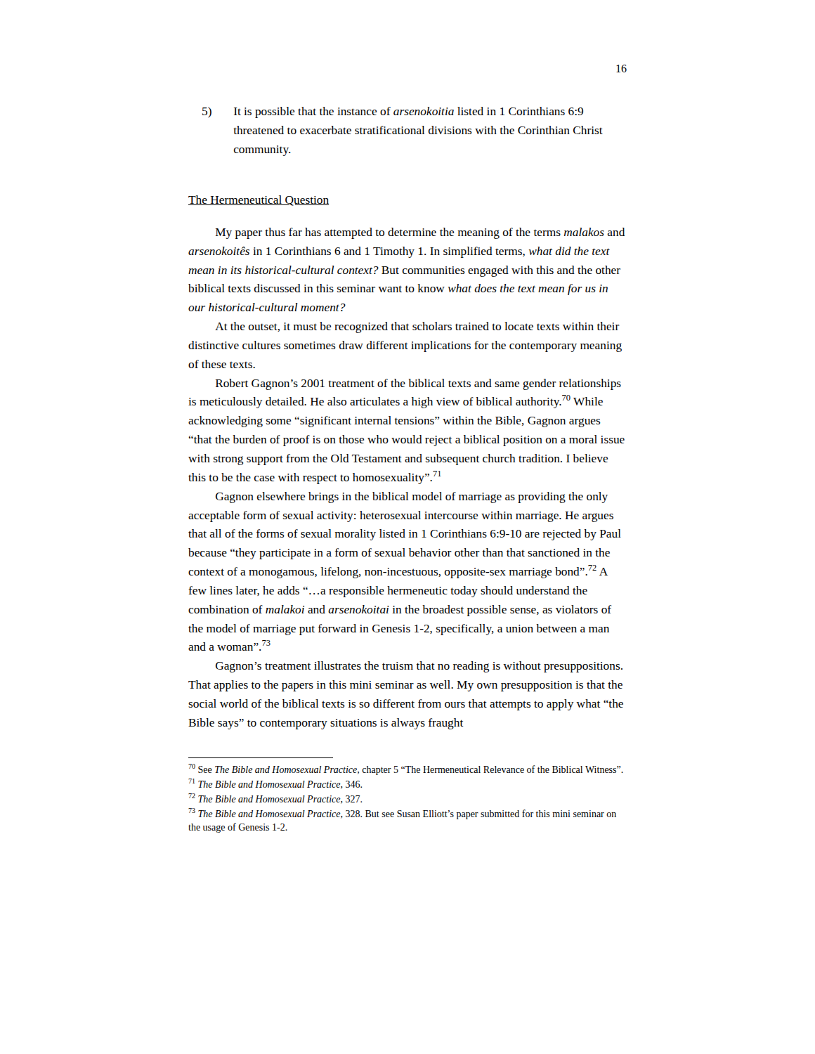16
5) It is possible that the instance of arsenokoitia listed in 1 Corinthians 6:9 threatened to exacerbate stratificational divisions with the Corinthian Christ community.
The Hermeneutical Question
My paper thus far has attempted to determine the meaning of the terms malakos and arsenokoitês in 1 Corinthians 6 and 1 Timothy 1. In simplified terms, what did the text mean in its historical-cultural context? But communities engaged with this and the other biblical texts discussed in this seminar want to know what does the text mean for us in our historical-cultural moment?
At the outset, it must be recognized that scholars trained to locate texts within their distinctive cultures sometimes draw different implications for the contemporary meaning of these texts.
Robert Gagnon’s 2001 treatment of the biblical texts and same gender relationships is meticulously detailed. He also articulates a high view of biblical authority.70 While acknowledging some “significant internal tensions” within the Bible, Gagnon argues “that the burden of proof is on those who would reject a biblical position on a moral issue with strong support from the Old Testament and subsequent church tradition. I believe this to be the case with respect to homosexuality”.71
Gagnon elsewhere brings in the biblical model of marriage as providing the only acceptable form of sexual activity: heterosexual intercourse within marriage. He argues that all of the forms of sexual morality listed in 1 Corinthians 6:9-10 are rejected by Paul because “they participate in a form of sexual behavior other than that sanctioned in the context of a monogamous, lifelong, non-incestuous, opposite-sex marriage bond”.72 A few lines later, he adds “…a responsible hermeneutic today should understand the combination of malakoi and arsenokoitai in the broadest possible sense, as violators of the model of marriage put forward in Genesis 1-2, specifically, a union between a man and a woman”.73
Gagnon’s treatment illustrates the truism that no reading is without presuppositions. That applies to the papers in this mini seminar as well. My own presupposition is that the social world of the biblical texts is so different from ours that attempts to apply what “the Bible says” to contemporary situations is always fraught
70 See The Bible and Homosexual Practice, chapter 5 “The Hermeneutical Relevance of the Biblical Witness”.
71 The Bible and Homosexual Practice, 346.
72 The Bible and Homosexual Practice, 327.
73 The Bible and Homosexual Practice, 328. But see Susan Elliott’s paper submitted for this mini seminar on the usage of Genesis 1-2.